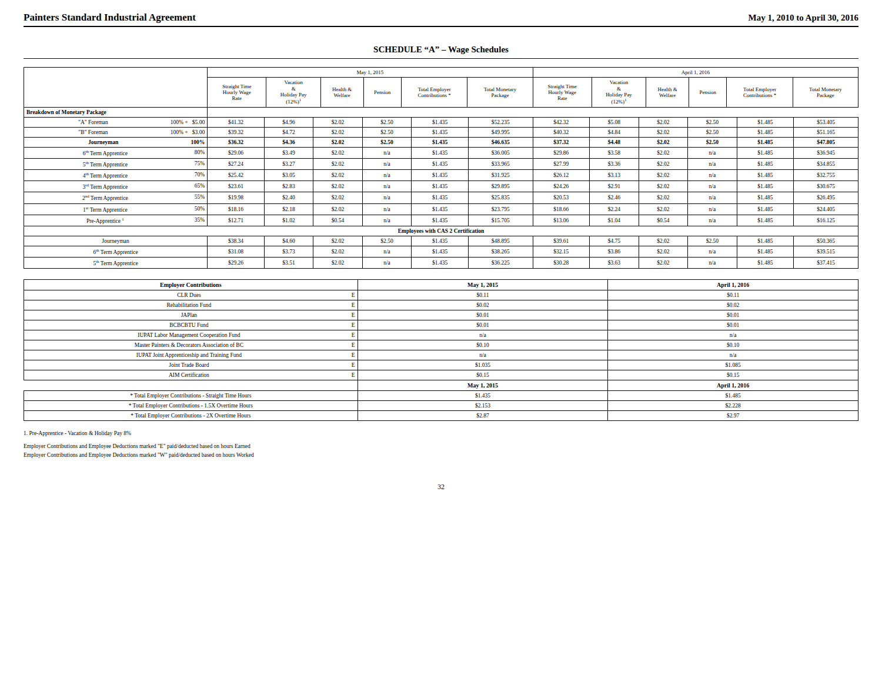Painters Standard Industrial Agreement
May 1, 2010 to April 30, 2016
SCHEDULE “A” – Wage Schedules
| | May 1, 2015 | April 1, 2016 |
| --- | --- | --- |
| Straight Time Hourly Wage Rate | Vacation & Holiday Pay (12%) 1 | Health & Welfare | Pension | Total Employer Contributions * | Total Monetary Package | Straight Time Hourly Wage Rate | Vacation & Holiday Pay (12%) 1 | Health & Welfare | Pension | Total Employer Contributions * | Total Monetary Package |
| Breakdown of Monetary Package | |
| "A" Foreman 100% + $5.00 | $41.32 | $4.96 | $2.02 | $2.50 | $1.435 | $52.235 | $42.32 | $5.08 | $2.02 | $2.50 | $1.485 | $53.405 |
| "B" Foreman 100% + $3.00 | $39.32 | $4.72 | $2.02 | $2.50 | $1.435 | $49.995 | $40.32 | $4.84 | $2.02 | $2.50 | $1.485 | $51.165 |
| Journeyman 100% | $36.32 | $4.36 | $2.02 | $2.50 | $1.435 | $46.635 | $37.32 | $4.48 | $2.02 | $2.50 | $1.485 | $47.805 |
| 6 th Term Apprentice 80% | $29.06 | $3.49 | $2.02 | n/a | $1.435 | $36.005 | $29.86 | $3.58 | $2.02 | n/a | $1.485 | $36.945 |
| 5 th Term Apprentice 75% | $27.24 | $3.27 | $2.02 | n/a | $1.435 | $33.965 | $27.99 | $3.36 | $2.02 | n/a | $1.485 | $34.855 |
| 4 th Term Apprentice 70% | $25.42 | $3.05 | $2.02 | n/a | $1.435 | $31.925 | $26.12 | $3.13 | $2.02 | n/a | $1.485 | $32.755 |
| 3 rd Term Apprentice 65% | $23.61 | $2.83 | $2.02 | n/a | $1.435 | $29.895 | $24.26 | $2.91 | $2.02 | n/a | $1.485 | $30.675 |
| 2 nd Term Apprentice 55% | $19.98 | $2.40 | $2.02 | n/a | $1.435 | $25.835 | $20.53 | $2.46 | $2.02 | n/a | $1.485 | $26.495 |
| 1 st Term Apprentice 50% | $18.16 | $2.18 | $2.02 | n/a | $1.435 | $23.795 | $18.66 | $2.24 | $2.02 | n/a | $1.485 | $24.405 |
| Pre-Apprentice 1 35% | $12.71 | $1.02 | $0.54 | n/a | $1.435 | $15.705 | $13.06 | $1.04 | $0.54 | n/a | $1.485 | $16.125 |
| Employees with CAS 2 Certification |
| Journeyman | $38.34 | $4.60 | $2.02 | $2.50 | $1.435 | $48.895 | $39.61 | $4.75 | $2.02 | $2.50 | $1.485 | $50.365 |
| 6 th Term Apprentice | $31.08 | $3.73 | $2.02 | n/a | $1.435 | $38.265 | $32.15 | $3.86 | $2.02 | n/a | $1.485 | $39.515 |
| 5 th Term Apprentice | $29.26 | $3.51 | $2.02 | n/a | $1.435 | $36.225 | $30.28 | $3.63 | $2.02 | n/a | $1.485 | $37.415 |
| Employer Contributions | May 1, 2015 | April 1, 2016 |
| --- | --- | --- |
| CLR Dues E | $0.11 | $0.11 |
| Rehabilitation Fund E | $0.02 | $0.02 |
| JAPlan E | $0.01 | $0.01 |
| BCBCBTU Fund E | $0.01 | $0.01 |
| IUPAT Labor Management Cooperation Fund E | n/a | n/a |
| Master Painters & Decorators Association of BC E | $0.10 | $0.10 |
| IUPAT Joint Apprenticeship and Training Fund E | n/a | n/a |
| Joint Trade Board E | $1.035 | $1.085 |
| AIM Certification E | $0.15 | $0.15 |
| | May 1, 2015 | April 1, 2016 |
| * Total Employer Contributions - Straight Time Hours | $1.435 | $1.485 |
| * Total Employer Contributions - 1.5X Overtime Hours | $2.153 | $2.228 |
| * Total Employer Contributions - 2X Overtime Hours | $2.87 | $2.97 |
1. Pre-Apprentice - Vacation & Holiday Pay 8%
Employer Contributions and Employee Deductions marked "E" paid/deducted based on hours Earned
Employer Contributions and Employee Deductions marked "W" paid/deducted based on hours Worked
32